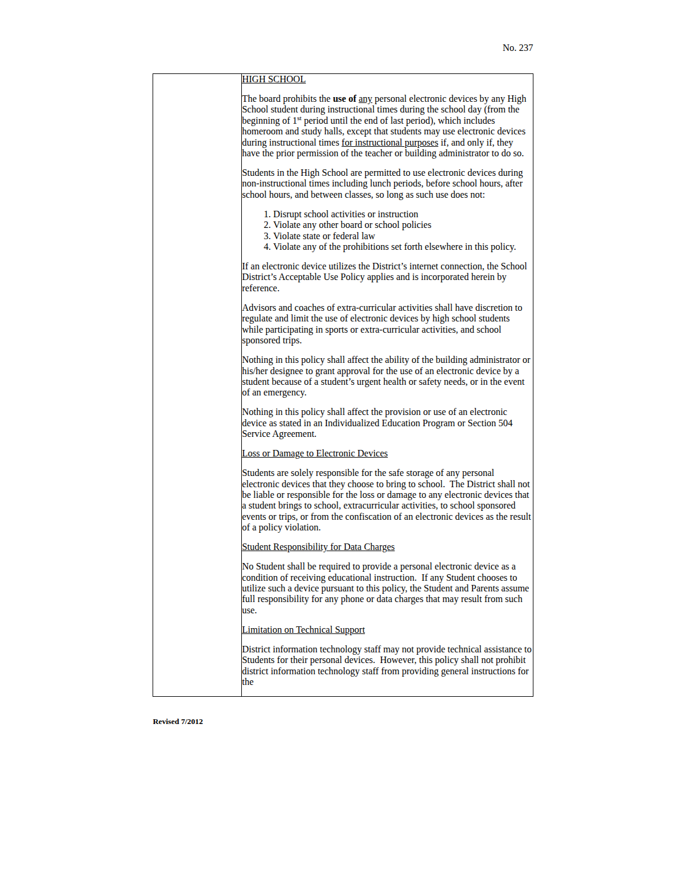No. 237
| | HIGH SCHOOL The board prohibits the use of any personal electronic devices by any High School student during instructional times during the school day (from the beginning of 1 st period until the end of last period), which includes homeroom and study halls, except that students may use electronic devices during instructional times for instructional purposes if, and only if, they have the prior permission of the teacher or building administrator to do so. Students in the High School are permitted to use electronic devices during non-instructional times including lunch periods, before school hours, after school hours, and between classes, so long as such use does not: Disrupt school activities or instruction Violate any other board or school policies Violate state or federal law Violate any of the prohibitions set forth elsewhere in this policy. If an electronic device utilizes the District’s internet connection, the School District’s Acceptable Use Policy applies and is incorporated herein by reference. Advisors and coaches of extra-curricular activities shall have discretion to regulate and limit the use of electronic devices by high school students while participating in sports or extra-curricular activities, and school sponsored trips. Nothing in this policy shall affect the ability of the building administrator or his/her designee to grant approval for the use of an electronic device by a student because of a student’s urgent health or safety needs, or in the event of an emergency. Nothing in this policy shall affect the provision or use of an electronic device as stated in an Individualized Education Program or Section 504 Service Agreement. Loss or Damage to Electronic Devices Students are solely responsible for the safe storage of any personal electronic devices that they choose to bring to school. The District shall not be liable or responsible for the loss or damage to any electronic devices that a student brings to school, extracurricular activities, to school sponsored events or trips, or from the confiscation of an electronic devices as the result of a policy violation. Student Responsibility for Data Charges No Student shall be required to provide a personal electronic device as a condition of receiving educational instruction. If any Student chooses to utilize such a device pursuant to this policy, the Student and Parents assume full responsibility for any phone or data charges that may result from such use. Limitation on Technical Support District information technology staff may not provide technical assistance to Students for their personal devices. However, this policy shall not prohibit district information technology staff from providing general instructions for the |
Revised 7/2012